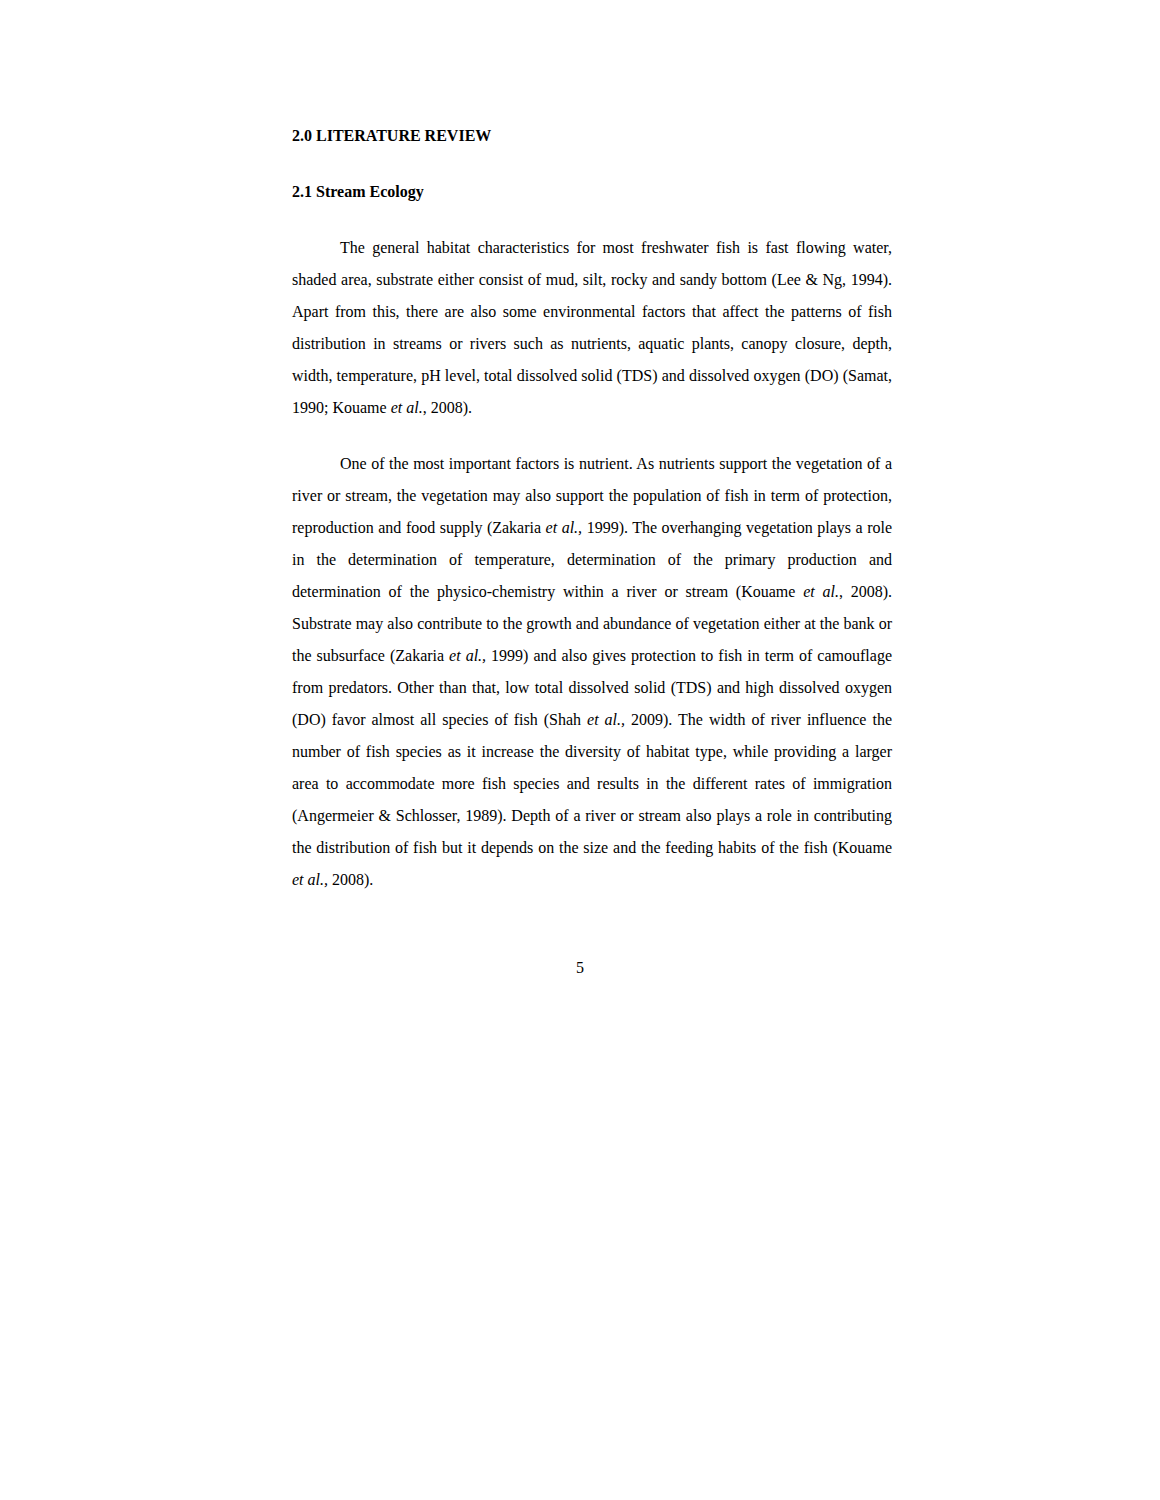2.0 LITERATURE REVIEW
2.1 Stream Ecology
The general habitat characteristics for most freshwater fish is fast flowing water, shaded area, substrate either consist of mud, silt, rocky and sandy bottom (Lee & Ng, 1994). Apart from this, there are also some environmental factors that affect the patterns of fish distribution in streams or rivers such as nutrients, aquatic plants, canopy closure, depth, width, temperature, pH level, total dissolved solid (TDS) and dissolved oxygen (DO) (Samat, 1990; Kouame et al., 2008).
One of the most important factors is nutrient. As nutrients support the vegetation of a river or stream, the vegetation may also support the population of fish in term of protection, reproduction and food supply (Zakaria et al., 1999). The overhanging vegetation plays a role in the determination of temperature, determination of the primary production and determination of the physico-chemistry within a river or stream (Kouame et al., 2008). Substrate may also contribute to the growth and abundance of vegetation either at the bank or the subsurface (Zakaria et al., 1999) and also gives protection to fish in term of camouflage from predators. Other than that, low total dissolved solid (TDS) and high dissolved oxygen (DO) favor almost all species of fish (Shah et al., 2009). The width of river influence the number of fish species as it increase the diversity of habitat type, while providing a larger area to accommodate more fish species and results in the different rates of immigration (Angermeier & Schlosser, 1989). Depth of a river or stream also plays a role in contributing the distribution of fish but it depends on the size and the feeding habits of the fish (Kouame et al., 2008).
5